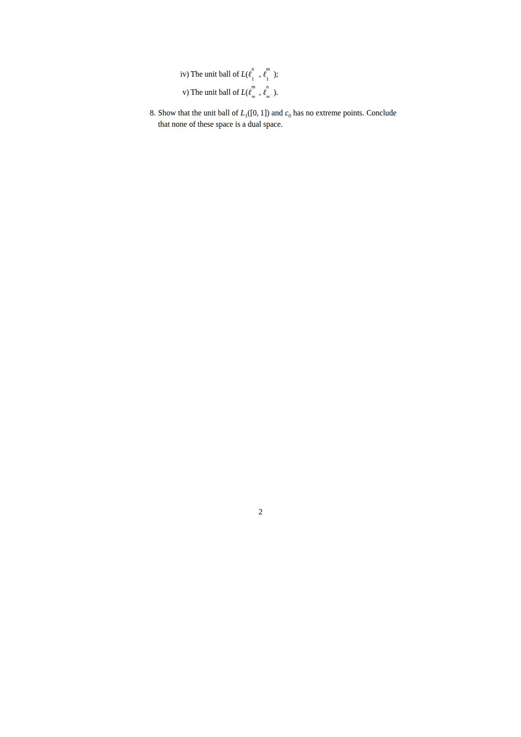iv) The unit ball of L(ℓ 1n, ℓ 1m);
v) The unit ball of L(ℓ∞m, ℓ∞n).
8.
Show that the unit ball of L1([0, 1]) and c0 has no extreme points. Conclude that none of these space is a dual space.
2